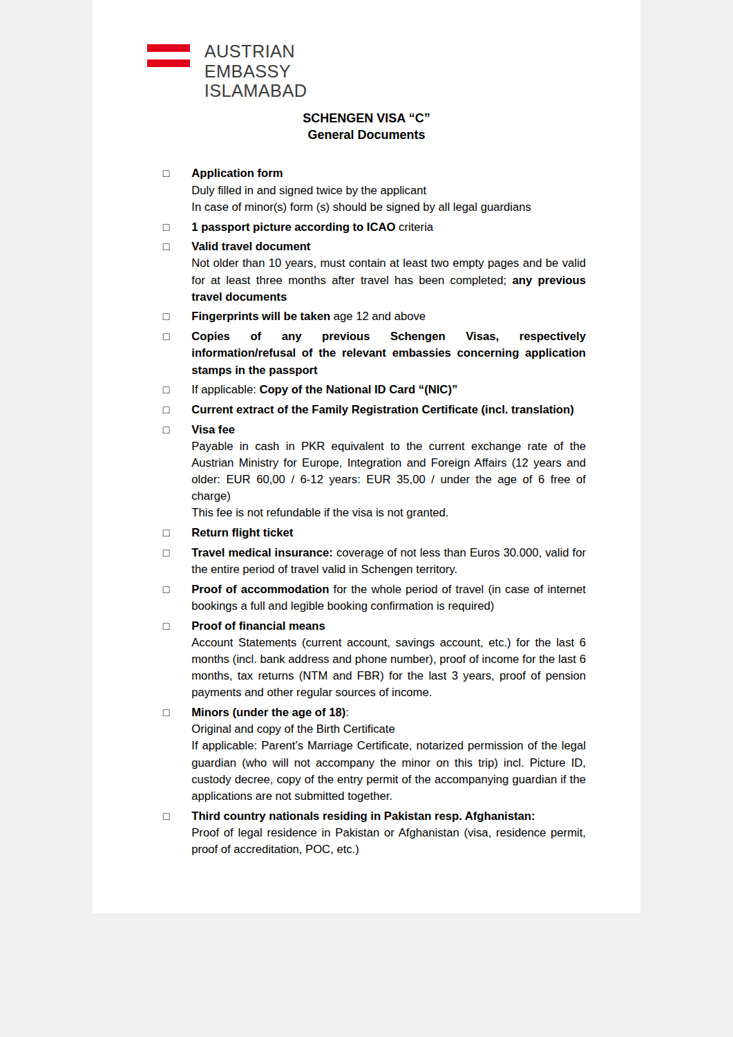Austrian
Embassy
Islamabad
SCHENGEN VISA “C” General Documents
Application form Duly filled in and signed twice by the applicant In case of minor(s) form (s) should be signed by all legal guardians
1 passport picture according to ICAO criteria
Valid travel document Not older than 10 years, must contain at least two empty pages and be valid for at least three months after travel has been completed; any previous travel documents
Fingerprints will be taken age 12 and above
Copies of any previous Schengen Visas, respectively information/refusal of the relevant embassies concerning application stamps in the passport
If applicable: Copy of the National ID Card “(NIC)”
Current extract of the Family Registration Certificate (incl. translation)
Visa fee Payable in cash in PKR equivalent to the current exchange rate of the Austrian Ministry for Europe, Integration and Foreign Affairs (12 years and older: EUR 60,00 / 6-12 years: EUR 35,00 / under the age of 6 free of charge) This fee is not refundable if the visa is not granted.
Return flight ticket
Travel medical insurance: coverage of not less than Euros 30.000, valid for the entire period of travel valid in Schengen territory.
Proof of accommodation for the whole period of travel (in case of internet bookings a full and legible booking confirmation is required)
Proof of financial means Account Statements (current account, savings account, etc.) for the last 6 months (incl. bank address and phone number), proof of income for the last 6 months, tax returns (NTM and FBR) for the last 3 years, proof of pension payments and other regular sources of income.
Minors (under the age of 18): Original and copy of the Birth Certificate If applicable: Parent’s Marriage Certificate, notarized permission of the legal guardian (who will not accompany the minor on this trip) incl. Picture ID, custody decree, copy of the entry permit of the accompanying guardian if the applications are not submitted together.
Third country nationals residing in Pakistan resp. Afghanistan: Proof of legal residence in Pakistan or Afghanistan (visa, residence permit, proof of accreditation, POC, etc.)